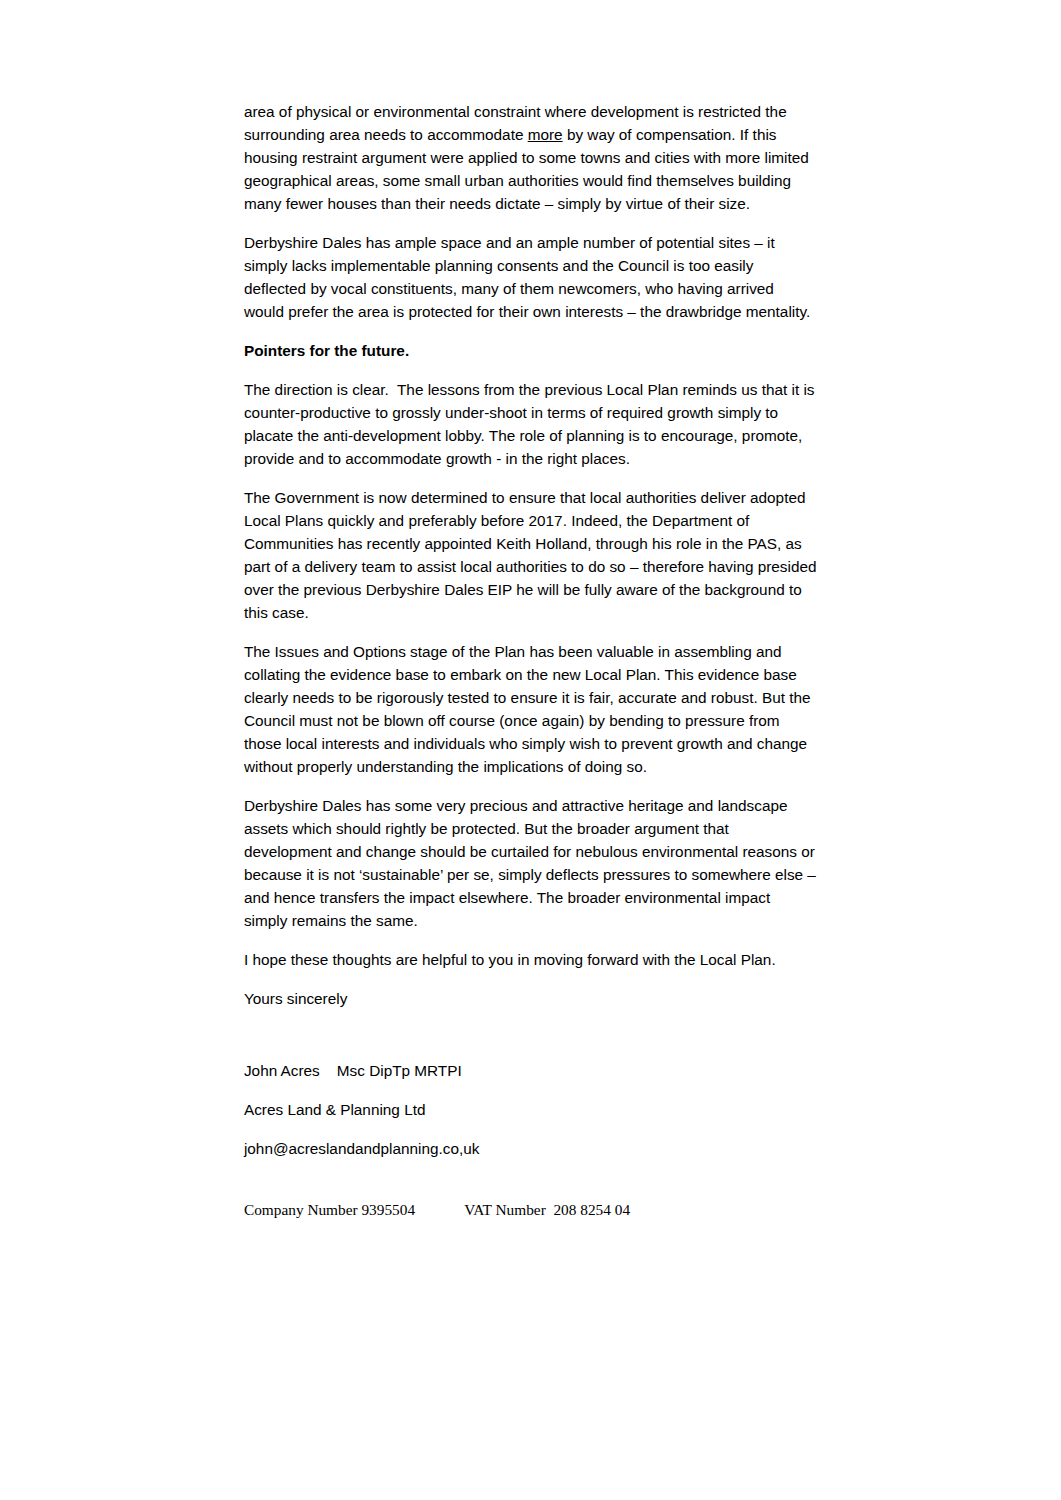area of physical or environmental constraint where development is restricted the surrounding area needs to accommodate more by way of compensation. If this housing restraint argument were applied to some towns and cities with more limited geographical areas, some small urban authorities would find themselves building many fewer houses than their needs dictate – simply by virtue of their size.
Derbyshire Dales has ample space and an ample number of potential sites – it simply lacks implementable planning consents and the Council is too easily deflected by vocal constituents, many of them newcomers, who having arrived would prefer the area is protected for their own interests – the drawbridge mentality.
Pointers for the future.
The direction is clear. The lessons from the previous Local Plan reminds us that it is counter-productive to grossly under-shoot in terms of required growth simply to placate the anti-development lobby. The role of planning is to encourage, promote, provide and to accommodate growth - in the right places.
The Government is now determined to ensure that local authorities deliver adopted Local Plans quickly and preferably before 2017. Indeed, the Department of Communities has recently appointed Keith Holland, through his role in the PAS, as part of a delivery team to assist local authorities to do so – therefore having presided over the previous Derbyshire Dales EIP he will be fully aware of the background to this case.
The Issues and Options stage of the Plan has been valuable in assembling and collating the evidence base to embark on the new Local Plan. This evidence base clearly needs to be rigorously tested to ensure it is fair, accurate and robust. But the Council must not be blown off course (once again) by bending to pressure from those local interests and individuals who simply wish to prevent growth and change without properly understanding the implications of doing so.
Derbyshire Dales has some very precious and attractive heritage and landscape assets which should rightly be protected. But the broader argument that development and change should be curtailed for nebulous environmental reasons or because it is not ‘sustainable’ per se, simply deflects pressures to somewhere else – and hence transfers the impact elsewhere. The broader environmental impact simply remains the same.
I hope these thoughts are helpful to you in moving forward with the Local Plan.
Yours sincerely
John Acres Msc DipTp MRTPI
Acres Land & Planning Ltd
john@acreslandandplanning.co,uk
Company Number 9395504 VAT Number 208 8254 04